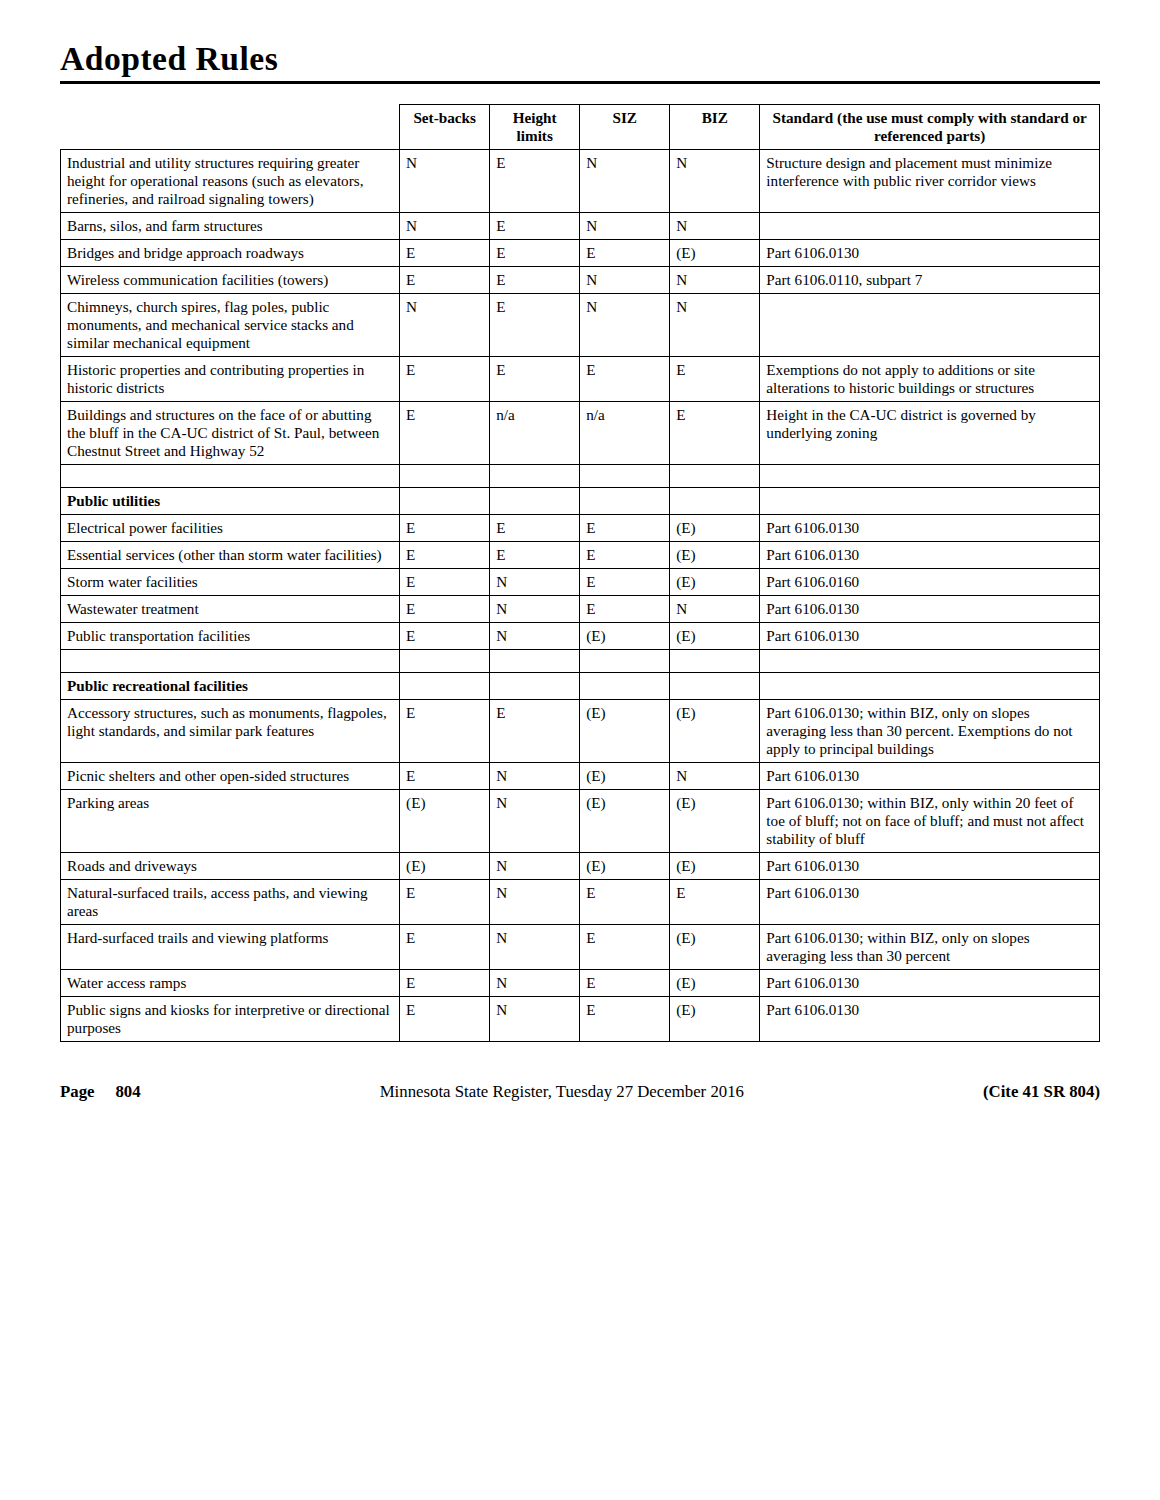Adopted Rules
| | Set-backs | Height limits | SIZ | BIZ | Standard (the use must comply with standard or referenced parts) |
| --- | --- | --- | --- | --- | --- |
| Industrial and utility structures requiring greater height for operational reasons (such as elevators, refineries, and railroad signaling towers) | N | E | N | N | Structure design and placement must minimize interference with public river corridor views |
| Barns, silos, and farm structures | N | E | N | N | |
| Bridges and bridge approach roadways | E | E | E | (E) | Part 6106.0130 |
| Wireless communication facilities (towers) | E | E | N | N | Part 6106.0110, subpart 7 |
| Chimneys, church spires, flag poles, public monuments, and mechanical service stacks and similar mechanical equipment | N | E | N | N | |
| Historic properties and contributing properties in historic districts | E | E | E | E | Exemptions do not apply to additions or site alterations to historic buildings or structures |
| Buildings and structures on the face of or abutting the bluff in the CA-UC district of St. Paul, between Chestnut Street and Highway 52 | E | n/a | n/a | E | Height in the CA-UC district is governed by underlying zoning |
| Public utilities | | | | | |
| Electrical power facilities | E | E | E | (E) | Part 6106.0130 |
| Essential services (other than storm water facilities) | E | E | E | (E) | Part 6106.0130 |
| Storm water facilities | E | N | E | (E) | Part 6106.0160 |
| Wastewater treatment | E | N | E | N | Part 6106.0130 |
| Public transportation facilities | E | N | (E) | (E) | Part 6106.0130 |
| Public recreational facilities | | | | | |
| Accessory structures, such as monuments, flagpoles, light standards, and similar park features | E | E | (E) | (E) | Part 6106.0130; within BIZ, only on slopes averaging less than 30 percent. Exemptions do not apply to principal buildings |
| Picnic shelters and other open-sided structures | E | N | (E) | N | Part 6106.0130 |
| Parking areas | (E) | N | (E) | (E) | Part 6106.0130; within BIZ, only within 20 feet of toe of bluff; not on face of bluff; and must not affect stability of bluff |
| Roads and driveways | (E) | N | (E) | (E) | Part 6106.0130 |
| Natural-surfaced trails, access paths, and viewing areas | E | N | E | E | Part 6106.0130 |
| Hard-surfaced trails and viewing platforms | E | N | E | (E) | Part 6106.0130; within BIZ, only on slopes averaging less than 30 percent |
| Water access ramps | E | N | E | (E) | Part 6106.0130 |
| Public signs and kiosks for interpretive or directional purposes | E | N | E | (E) | Part 6106.0130 |
Page 804
Minnesota State Register, Tuesday 27 December 2016
(Cite 41 SR 804)